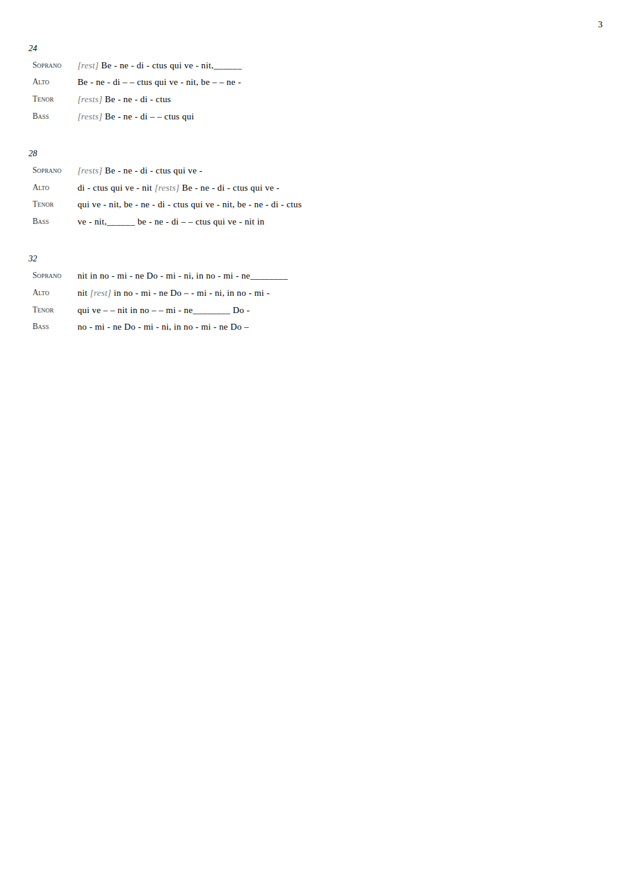3
24
| Soprano | [rest] Be - ne - di - ctus qui ve - nit,______ |
| Alto | Be - ne - di – – ctus qui ve - nit, be – – ne - |
| Tenor | [rests] Be - ne - di - ctus |
| Bass | [rests] Be - ne - di – – ctus qui |
28
| Soprano | [rests] Be - ne - di - ctus qui ve - |
| Alto | di - ctus qui ve - nit [rests] Be - ne - di - ctus qui ve - |
| Tenor | qui ve - nit, be - ne - di - ctus qui ve - nit, be - ne - di - ctus |
| Bass | ve - nit,______ be - ne - di – – ctus qui ve - nit in |
32
| Soprano | nit in no - mi - ne Do - mi - ni, in no - mi - ne________ |
| Alto | nit [rest] in no - mi - ne Do – - mi - ni, in no - mi - |
| Tenor | qui ve – – nit in no – – mi - ne________ Do - |
| Bass | no - mi - ne Do - mi - ni, in no - mi - ne Do – |